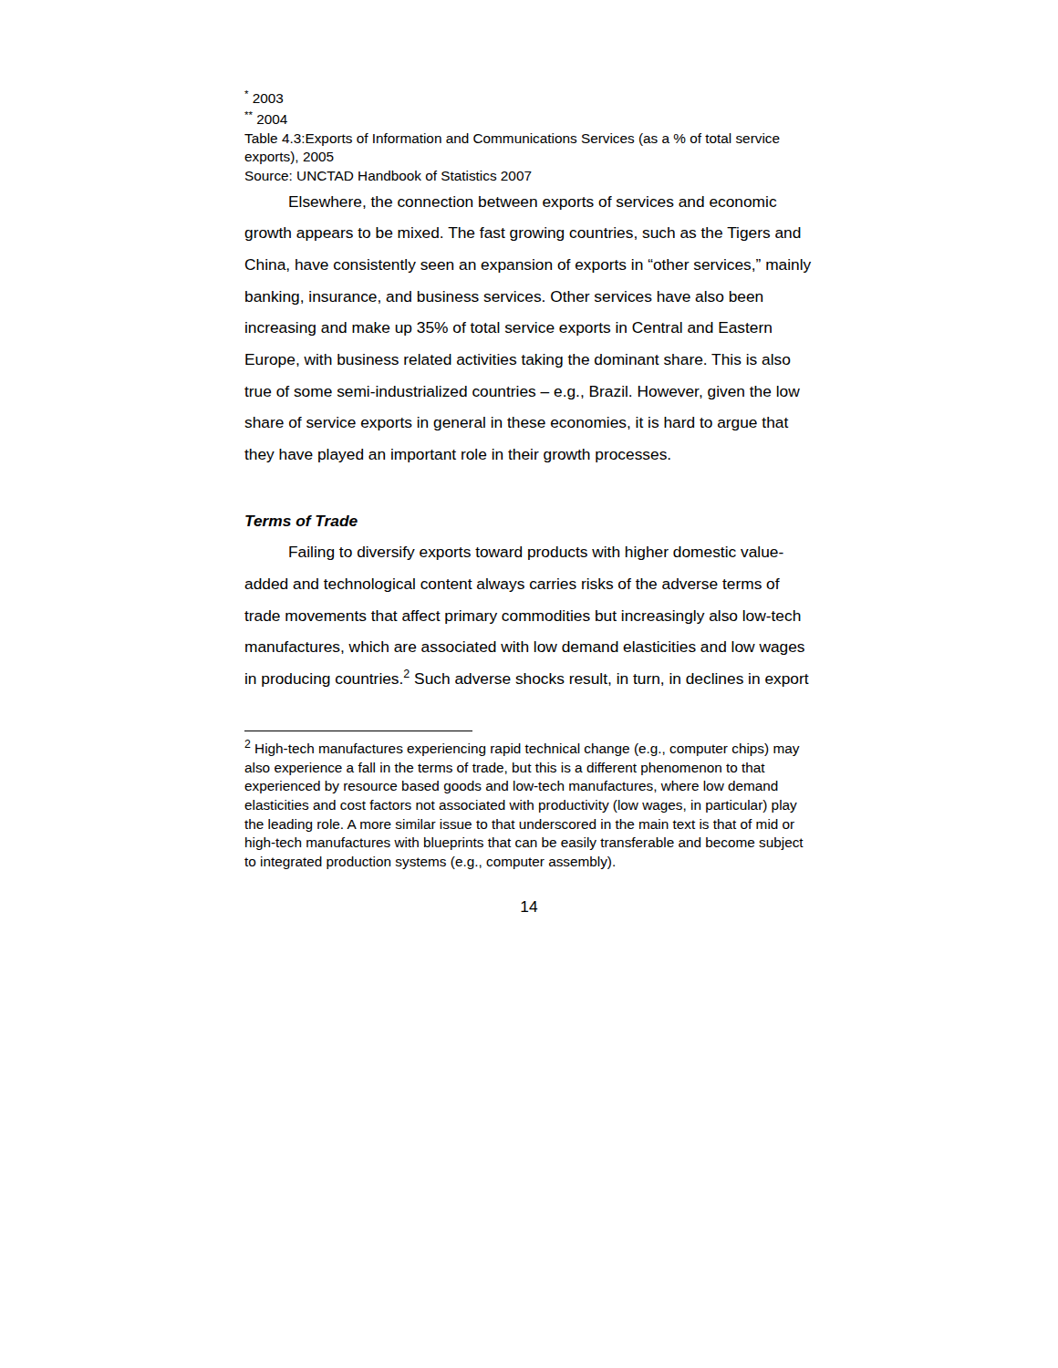* 2003
** 2004
Table 4.3:Exports of Information and Communications Services (as a % of total service exports), 2005
Source: UNCTAD Handbook of Statistics 2007
Elsewhere, the connection between exports of services and economic growth appears to be mixed. The fast growing countries, such as the Tigers and China, have consistently seen an expansion of exports in “other services,” mainly banking, insurance, and business services. Other services have also been increasing and make up 35% of total service exports in Central and Eastern Europe, with business related activities taking the dominant share. This is also true of some semi-industrialized countries – e.g., Brazil. However, given the low share of service exports in general in these economies, it is hard to argue that they have played an important role in their growth processes.
Terms of Trade
Failing to diversify exports toward products with higher domestic value-added and technological content always carries risks of the adverse terms of trade movements that affect primary commodities but increasingly also low-tech manufactures, which are associated with low demand elasticities and low wages in producing countries.2 Such adverse shocks result, in turn, in declines in export
2 High-tech manufactures experiencing rapid technical change (e.g., computer chips) may also experience a fall in the terms of trade, but this is a different phenomenon to that experienced by resource based goods and low-tech manufactures, where low demand elasticities and cost factors not associated with productivity (low wages, in particular) play the leading role. A more similar issue to that underscored in the main text is that of mid or high-tech manufactures with blueprints that can be easily transferable and become subject to integrated production systems (e.g., computer assembly).
14